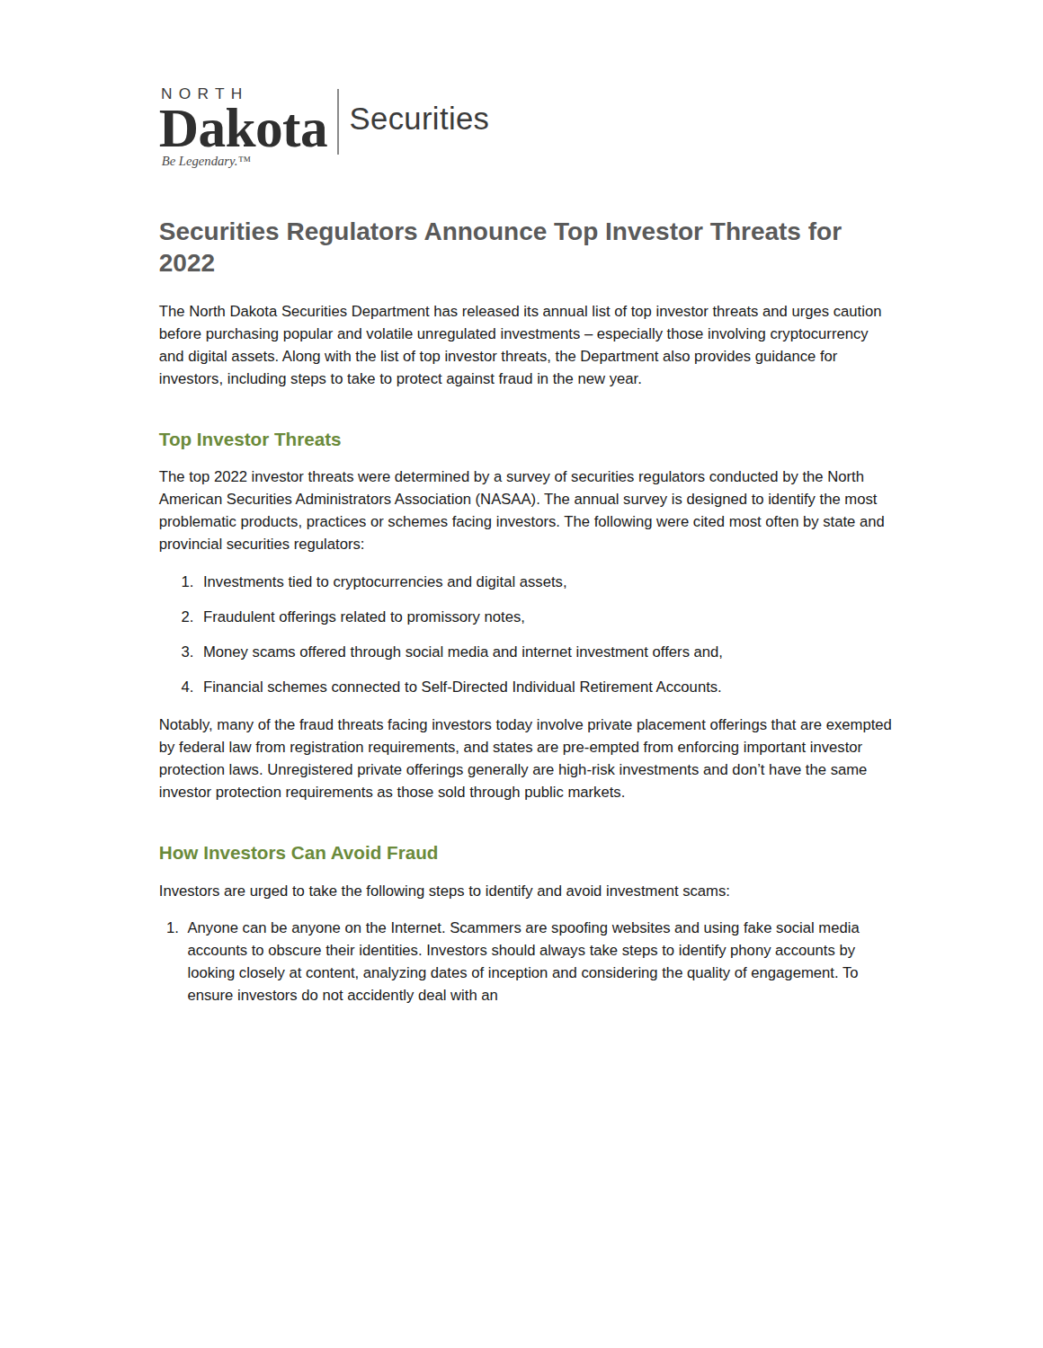NORTH
Dakota
Be Legendary.™
Securities
Securities Regulators Announce Top Investor Threats for 2022
The North Dakota Securities Department has released its annual list of top investor threats and urges caution before purchasing popular and volatile unregulated investments – especially those involving cryptocurrency and digital assets. Along with the list of top investor threats, the Department also provides guidance for investors, including steps to take to protect against fraud in the new year.
Top Investor Threats
The top 2022 investor threats were determined by a survey of securities regulators conducted by the North American Securities Administrators Association (NASAA). The annual survey is designed to identify the most problematic products, practices or schemes facing investors. The following were cited most often by state and provincial securities regulators:
Investments tied to cryptocurrencies and digital assets,
Fraudulent offerings related to promissory notes,
Money scams offered through social media and internet investment offers and,
Financial schemes connected to Self-Directed Individual Retirement Accounts.
Notably, many of the fraud threats facing investors today involve private placement offerings that are exempted by federal law from registration requirements, and states are pre-empted from enforcing important investor protection laws. Unregistered private offerings generally are high-risk investments and don’t have the same investor protection requirements as those sold through public markets.
How Investors Can Avoid Fraud
Investors are urged to take the following steps to identify and avoid investment scams:
Anyone can be anyone on the Internet. Scammers are spoofing websites and using fake social media accounts to obscure their identities. Investors should always take steps to identify phony accounts by looking closely at content, analyzing dates of inception and considering the quality of engagement. To ensure investors do not accidently deal with an